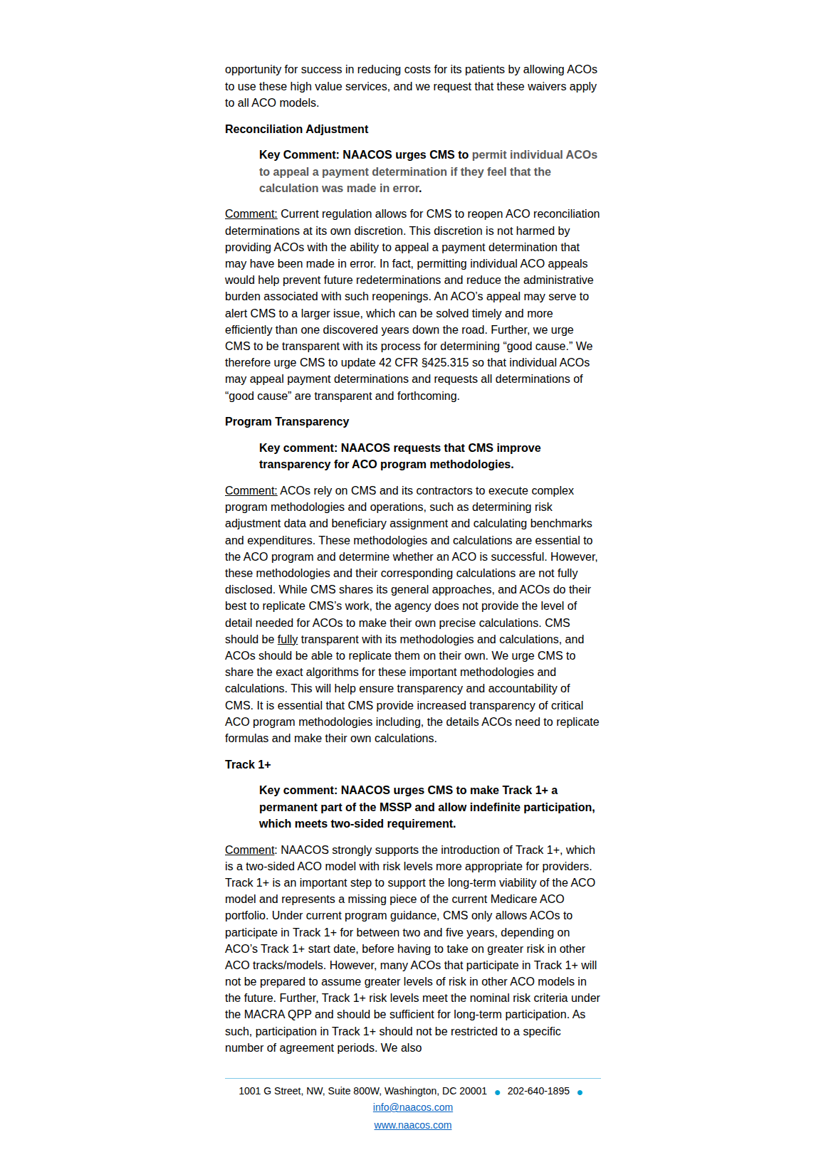opportunity for success in reducing costs for its patients by allowing ACOs to use these high value services, and we request that these waivers apply to all ACO models.
Reconciliation Adjustment
Key Comment: NAACOS urges CMS to permit individual ACOs to appeal a payment determination if they feel that the calculation was made in error.
Comment: Current regulation allows for CMS to reopen ACO reconciliation determinations at its own discretion. This discretion is not harmed by providing ACOs with the ability to appeal a payment determination that may have been made in error. In fact, permitting individual ACO appeals would help prevent future redeterminations and reduce the administrative burden associated with such reopenings. An ACO’s appeal may serve to alert CMS to a larger issue, which can be solved timely and more efficiently than one discovered years down the road. Further, we urge CMS to be transparent with its process for determining “good cause.” We therefore urge CMS to update 42 CFR §425.315 so that individual ACOs may appeal payment determinations and requests all determinations of “good cause” are transparent and forthcoming.
Program Transparency
Key comment: NAACOS requests that CMS improve transparency for ACO program methodologies.
Comment: ACOs rely on CMS and its contractors to execute complex program methodologies and operations, such as determining risk adjustment data and beneficiary assignment and calculating benchmarks and expenditures. These methodologies and calculations are essential to the ACO program and determine whether an ACO is successful. However, these methodologies and their corresponding calculations are not fully disclosed. While CMS shares its general approaches, and ACOs do their best to replicate CMS’s work, the agency does not provide the level of detail needed for ACOs to make their own precise calculations. CMS should be fully transparent with its methodologies and calculations, and ACOs should be able to replicate them on their own. We urge CMS to share the exact algorithms for these important methodologies and calculations. This will help ensure transparency and accountability of CMS. It is essential that CMS provide increased transparency of critical ACO program methodologies including, the details ACOs need to replicate formulas and make their own calculations.
Track 1+
Key comment: NAACOS urges CMS to make Track 1+ a permanent part of the MSSP and allow indefinite participation, which meets two-sided requirement.
Comment: NAACOS strongly supports the introduction of Track 1+, which is a two-sided ACO model with risk levels more appropriate for providers. Track 1+ is an important step to support the long-term viability of the ACO model and represents a missing piece of the current Medicare ACO portfolio. Under current program guidance, CMS only allows ACOs to participate in Track 1+ for between two and five years, depending on ACO’s Track 1+ start date, before having to take on greater risk in other ACO tracks/models. However, many ACOs that participate in Track 1+ will not be prepared to assume greater levels of risk in other ACO models in the future. Further, Track 1+ risk levels meet the nominal risk criteria under the MACRA QPP and should be sufficient for long-term participation. As such, participation in Track 1+ should not be restricted to a specific number of agreement periods. We also
1001 G Street, NW, Suite 800W, Washington, DC 20001 ● 202-640-1895 ● info@naacos.com www.naacos.com